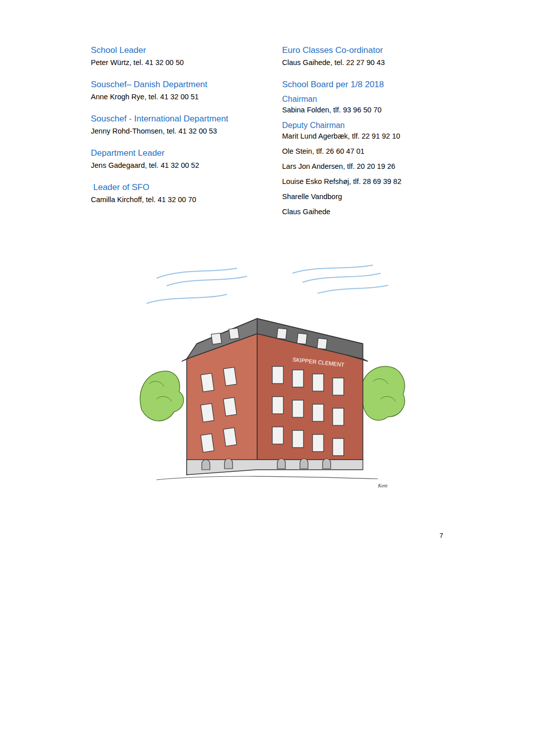School Leader
Peter Würtz, tel. 41 32 00 50
Souschef– Danish Department
Anne Krogh Rye, tel. 41 32 00 51
Souschef - International Department
Jenny Rohd-Thomsen, tel. 41 32 00 53
Department Leader
Jens Gadegaard, tel. 41 32 00 52
Leader of SFO
Camilla Kirchoff, tel. 41 32 00 70
Euro Classes Co-ordinator
Claus Gaihede, tel. 22 27 90 43
School Board per 1/8 2018
Chairman
Sabina Folden, tlf. 93 96 50 70
Deputy Chairman
Marit Lund Agerbæk, tlf. 22 91 92 10
Ole Stein, tlf. 26 60 47 01
Lars Jon Andersen, tlf. 20 20 19 26
Louise Esko Refshøj, tlf. 28 69 39 82
Sharelle Vandborg
Claus Gaihede
SKIPPER CLEMENT Kent
7